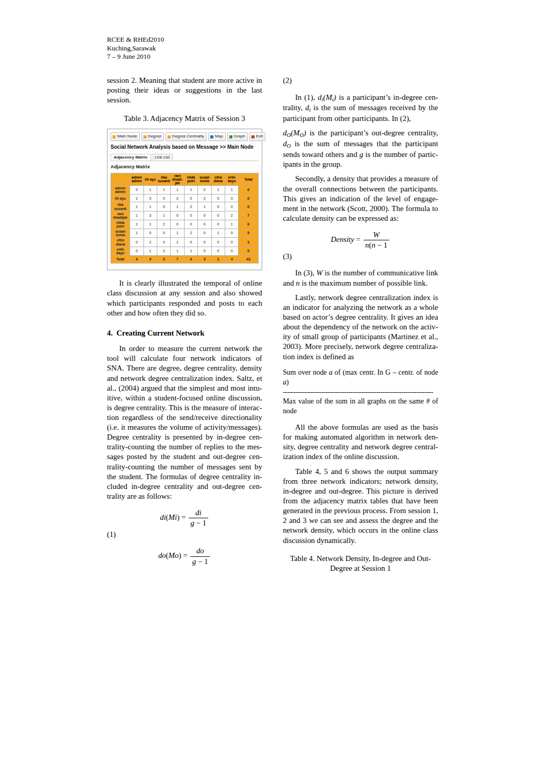RCEE & RHEd2010
Kuching,Sarawak
7 – 9 June 2010
session 2. Meaning that student are more active in posting their ideas or suggestions in the last session.
Table 3. Adjacency Matrix of Session 3
Main Node Degree Degree Centrality Map Graph Exit
Social Network Analysis based on Message >> Main Node
Adjacency Matrix Link List
Adjacency Matrix
| | admin admin | lili ayu | rika susanti | rani khadijah | nilda putri | susan lomia | citra diana | erlin bayu | Total |
| --- | --- | --- | --- | --- | --- | --- | --- | --- | --- |
| admin admin | 0 | 1 | 1 | 1 | 1 | 0 | 1 | 1 | 6 |
| lili ayu | 2 | 0 | 0 | 2 | 0 | 2 | 0 | 0 | 6 |
| rika susanti | 1 | 1 | 0 | 1 | 2 | 1 | 0 | 0 | 6 |
| rani khadijah | 1 | 3 | 1 | 0 | 0 | 0 | 0 | 2 | 7 |
| nilda putri | 1 | 1 | 2 | 0 | 0 | 0 | 0 | 1 | 6 |
| susan lomia | 1 | 0 | 0 | 1 | 2 | 0 | 1 | 0 | 5 |
| citra diana | 0 | 2 | 0 | 1 | 0 | 0 | 0 | 0 | 3 |
| erlin bayu | 0 | 1 | 2 | 1 | 1 | 0 | 0 | 0 | 5 |
| Total | 6 | 9 | 6 | 7 | 6 | 3 | 2 | 4 | 43 |
It is clearly illustrated the temporal of online class discussion at any session and also showed which participants responded and posts to each other and how often they did so.
4. Creating Current Network
In order to measure the current network the tool will calculate four network indicators of SNA. There are degree, degree centrality, density and network degree centralization index. Saltz, et al., (2004) argued that the simplest and most intuitive, within a student-focused online discussion, is degree centrality. This is the measure of interaction regardless of the send/receive directionality (i.e. it measures the volume of activity/messages). Degree centrality is presented by in-degree centrality-counting the number of replies to the messages posted by the student and out-degree centrality-counting the number of messages sent by the student. The formulas of degree centrality included in-degree centrality and out-degree centrality are as follows:
di(Mi) = di g − 1
(1)
do(Mo) = do g − 1
(2)
In (1), di(Mi) is a participant’s in-degree centrality, di is the sum of messages received by the participant from other participants. In (2),
dO(MO) is the participant’s out-degree centrality, dO is the sum of messages that the participant sends toward others and g is the number of participants in the group.
Secondly, a density that provides a measure of the overall connections between the participants. This gives an indication of the level of engagement in the network (Scott, 2000). The formula to calculate density can be expressed as:
Density = Wn(n − 1
(3)
In (3), W is the number of communicative link and n is the maximum number of possible link.
Lastly, network degree centralization index is an indicator for analyzing the network as a whole based on actor’s degree centrality. It gives an idea about the dependency of the network on the activity of small group of participants (Martinez et al., 2003). More precisely, network degree centralization index is defined as
Sum over node a of (max centr. In G – centr. of node a) ----------------------------------------------------------------------- Max value of the sum in all graphs on the same # of node
All the above formulas are used as the basis for making automated algorithm in network density, degree centrality and network degree centralization index of the online discussion.
Table 4, 5 and 6 shows the output summary from three network indicators; network density, in-degree and out-degree. This picture is derived from the adjacency matrix tables that have been generated in the previous process. From session 1, 2 and 3 we can see and assess the degree and the network density, which occurs in the online class discussion dynamically.
Table 4. Network Density, In-degree and Out-Degree at Session 1